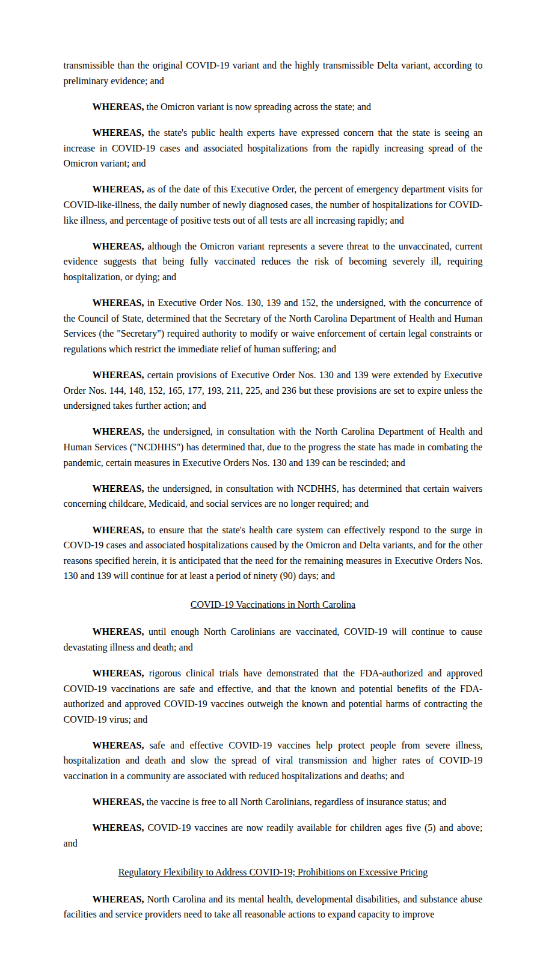transmissible than the original COVID-19 variant and the highly transmissible Delta variant, according to preliminary evidence; and
WHEREAS, the Omicron variant is now spreading across the state; and
WHEREAS, the state's public health experts have expressed concern that the state is seeing an increase in COVID-19 cases and associated hospitalizations from the rapidly increasing spread of the Omicron variant; and
WHEREAS, as of the date of this Executive Order, the percent of emergency department visits for COVID-like-illness, the daily number of newly diagnosed cases, the number of hospitalizations for COVID-like illness, and percentage of positive tests out of all tests are all increasing rapidly; and
WHEREAS, although the Omicron variant represents a severe threat to the unvaccinated, current evidence suggests that being fully vaccinated reduces the risk of becoming severely ill, requiring hospitalization, or dying; and
WHEREAS, in Executive Order Nos. 130, 139 and 152, the undersigned, with the concurrence of the Council of State, determined that the Secretary of the North Carolina Department of Health and Human Services (the "Secretary") required authority to modify or waive enforcement of certain legal constraints or regulations which restrict the immediate relief of human suffering; and
WHEREAS, certain provisions of Executive Order Nos. 130 and 139 were extended by Executive Order Nos. 144, 148, 152, 165, 177, 193, 211, 225, and 236 but these provisions are set to expire unless the undersigned takes further action; and
WHEREAS, the undersigned, in consultation with the North Carolina Department of Health and Human Services ("NCDHHS") has determined that, due to the progress the state has made in combating the pandemic, certain measures in Executive Orders Nos. 130 and 139 can be rescinded; and
WHEREAS, the undersigned, in consultation with NCDHHS, has determined that certain waivers concerning childcare, Medicaid, and social services are no longer required; and
WHEREAS, to ensure that the state's health care system can effectively respond to the surge in COVD-19 cases and associated hospitalizations caused by the Omicron and Delta variants, and for the other reasons specified herein, it is anticipated that the need for the remaining measures in Executive Orders Nos. 130 and 139 will continue for at least a period of ninety (90) days; and
COVID-19 Vaccinations in North Carolina
WHEREAS, until enough North Carolinians are vaccinated, COVID-19 will continue to cause devastating illness and death; and
WHEREAS, rigorous clinical trials have demonstrated that the FDA-authorized and approved COVID-19 vaccinations are safe and effective, and that the known and potential benefits of the FDA-authorized and approved COVID-19 vaccines outweigh the known and potential harms of contracting the COVID-19 virus; and
WHEREAS, safe and effective COVID-19 vaccines help protect people from severe illness, hospitalization and death and slow the spread of viral transmission and higher rates of COVID-19 vaccination in a community are associated with reduced hospitalizations and deaths; and
WHEREAS, the vaccine is free to all North Carolinians, regardless of insurance status; and
WHEREAS, COVID-19 vaccines are now readily available for children ages five (5) and above; and
Regulatory Flexibility to Address COVID-19; Prohibitions on Excessive Pricing
WHEREAS, North Carolina and its mental health, developmental disabilities, and substance abuse facilities and service providers need to take all reasonable actions to expand capacity to improve